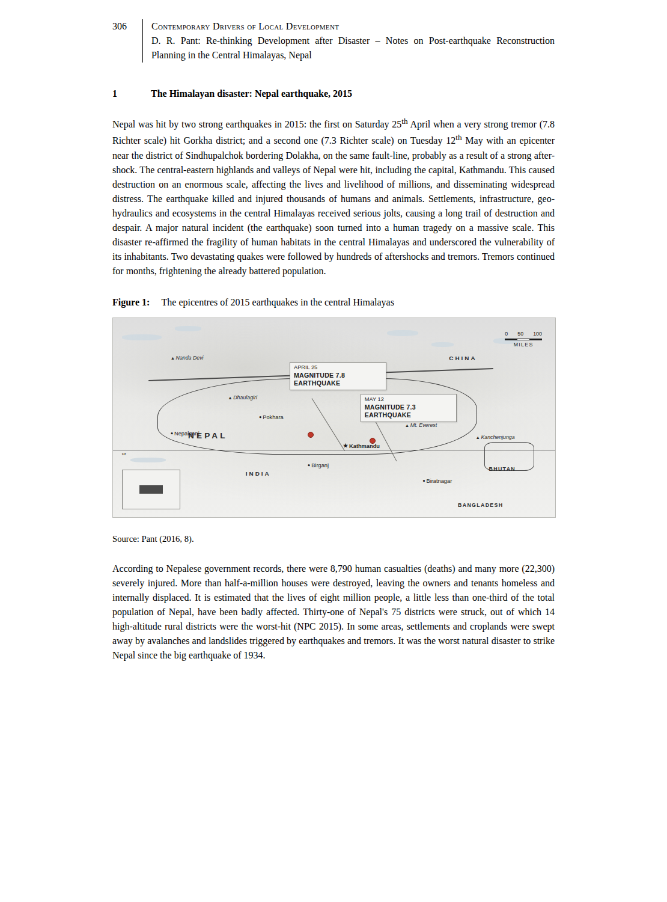306
Contemporary Drivers of Local Development
D. R. Pant: Re-thinking Development after Disaster – Notes on Post-earthquake Reconstruction Planning in the Central Himalayas, Nepal
1 The Himalayan disaster: Nepal earthquake, 2015
Nepal was hit by two strong earthquakes in 2015: the first on Saturday 25th April when a very strong tremor (7.8 Richter scale) hit Gorkha district; and a second one (7.3 Richter scale) on Tuesday 12th May with an epicenter near the district of Sindhupalchok bordering Dolakha, on the same fault-line, probably as a result of a strong after-shock. The central-eastern highlands and valleys of Nepal were hit, including the capital, Kathmandu. This caused destruction on an enormous scale, affecting the lives and livelihood of millions, and disseminating widespread distress. The earthquake killed and injured thousands of humans and animals. Settlements, infrastructure, geo-hydraulics and ecosystems in the central Himalayas received serious jolts, causing a long trail of destruction and despair. A major natural incident (the earthquake) soon turned into a human tragedy on a massive scale. This disaster re-affirmed the fragility of human habitats in the central Himalayas and underscored the vulnerability of its inhabitants. Two devastating quakes were followed by hundreds of aftershocks and tremors. Tremors continued for months, frightening the already battered population.
Figure 1: The epicentres of 2015 earthquakes in the central Himalayas
NEPAL
CHINA
INDIA
BHUTAN
BANGLADESH
Nanda Devi
Dhaulagiri
Mt. Everest
Kanchenjunga
Pokhara
Nepalganj
Kathmandu
Birganj
Biratnagar
APRIL 25MAGNITUDE 7.8 EARTHQUAKE
MAY 12MAGNITUDE 7.3 EARTHQUAKE
050100
MILES
ur
Source: Pant (2016, 8).
According to Nepalese government records, there were 8,790 human casualties (deaths) and many more (22,300) severely injured. More than half-a-million houses were destroyed, leaving the owners and tenants homeless and internally displaced. It is estimated that the lives of eight million people, a little less than one-third of the total population of Nepal, have been badly affected. Thirty-one of Nepal's 75 districts were struck, out of which 14 high-altitude rural districts were the worst-hit (NPC 2015). In some areas, settlements and croplands were swept away by avalanches and landslides triggered by earthquakes and tremors. It was the worst natural disaster to strike Nepal since the big earthquake of 1934.